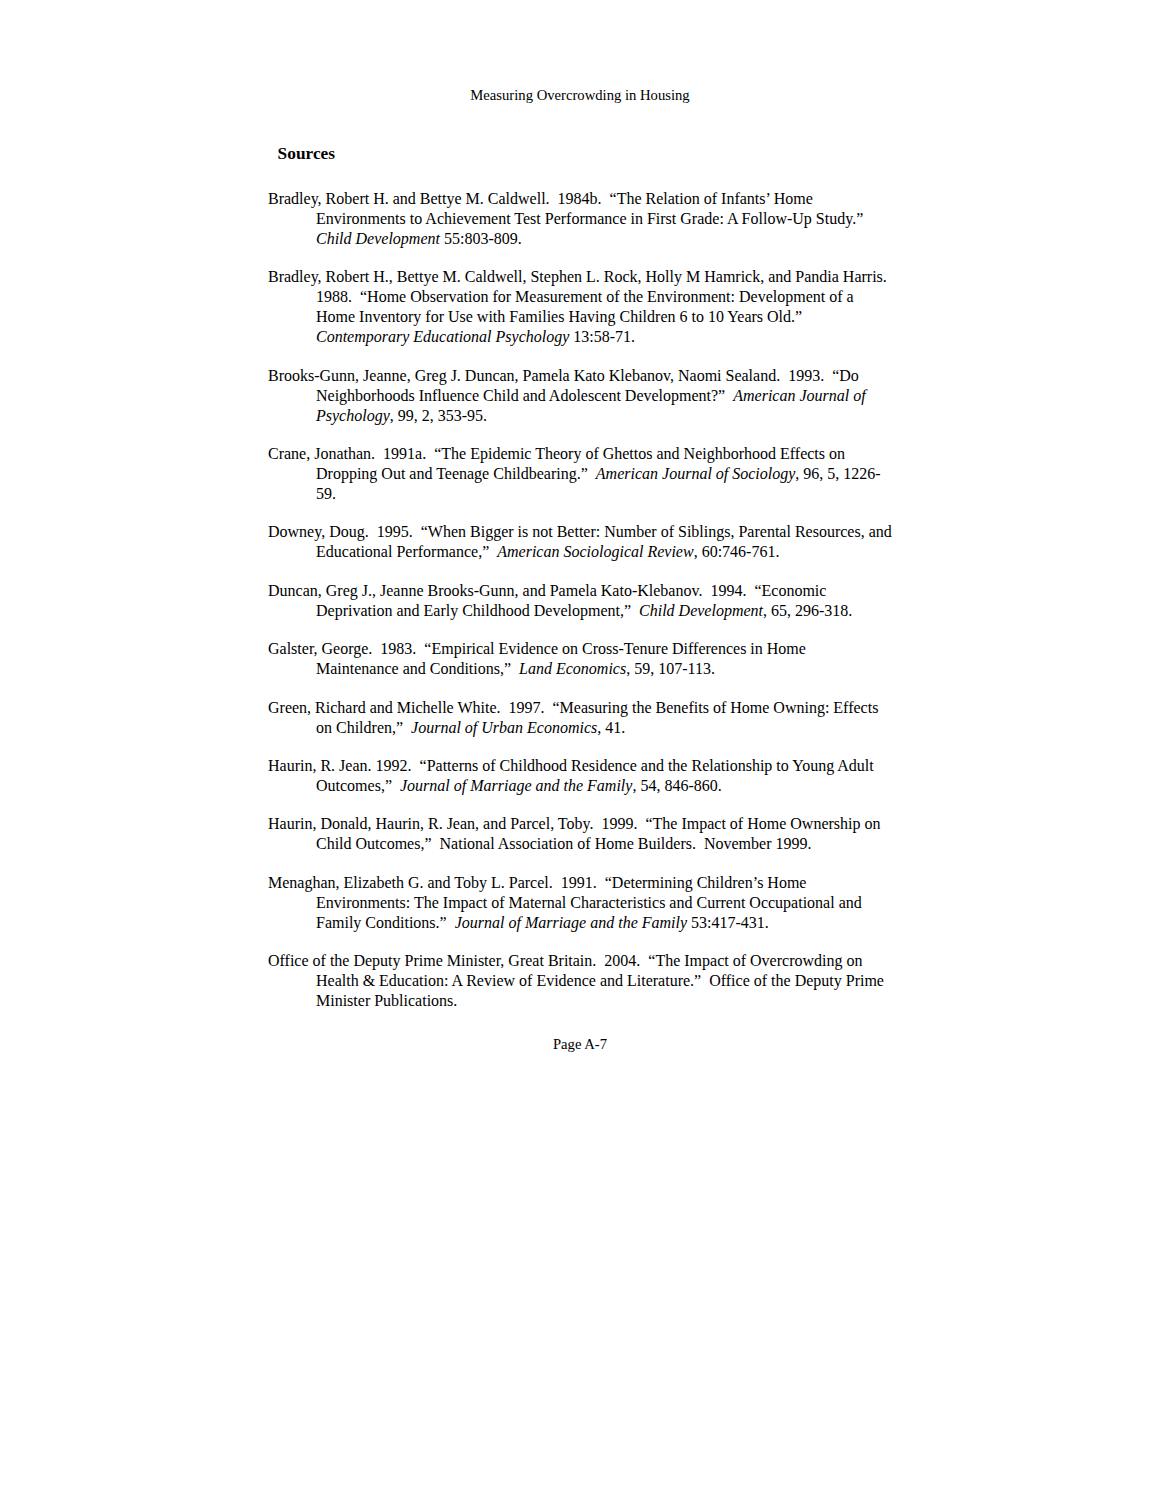Measuring Overcrowding in Housing
Sources
Bradley, Robert H. and Bettye M. Caldwell. 1984b. “The Relation of Infants’ Home Environments to Achievement Test Performance in First Grade: A Follow-Up Study.” Child Development 55:803-809.
Bradley, Robert H., Bettye M. Caldwell, Stephen L. Rock, Holly M Hamrick, and Pandia Harris. 1988. “Home Observation for Measurement of the Environment: Development of a Home Inventory for Use with Families Having Children 6 to 10 Years Old.” Contemporary Educational Psychology 13:58-71.
Brooks-Gunn, Jeanne, Greg J. Duncan, Pamela Kato Klebanov, Naomi Sealand. 1993. “Do Neighborhoods Influence Child and Adolescent Development?” American Journal of Psychology, 99, 2, 353-95.
Crane, Jonathan. 1991a. “The Epidemic Theory of Ghettos and Neighborhood Effects on Dropping Out and Teenage Childbearing.” American Journal of Sociology, 96, 5, 1226-59.
Downey, Doug. 1995. “When Bigger is not Better: Number of Siblings, Parental Resources, and Educational Performance,” American Sociological Review, 60:746-761.
Duncan, Greg J., Jeanne Brooks-Gunn, and Pamela Kato-Klebanov. 1994. “Economic Deprivation and Early Childhood Development,” Child Development, 65, 296-318.
Galster, George. 1983. “Empirical Evidence on Cross-Tenure Differences in Home Maintenance and Conditions,” Land Economics, 59, 107-113.
Green, Richard and Michelle White. 1997. “Measuring the Benefits of Home Owning: Effects on Children,” Journal of Urban Economics, 41.
Haurin, R. Jean. 1992. “Patterns of Childhood Residence and the Relationship to Young Adult Outcomes,” Journal of Marriage and the Family, 54, 846-860.
Haurin, Donald, Haurin, R. Jean, and Parcel, Toby. 1999. “The Impact of Home Ownership on Child Outcomes,” National Association of Home Builders. November 1999.
Menaghan, Elizabeth G. and Toby L. Parcel. 1991. “Determining Children’s Home Environments: The Impact of Maternal Characteristics and Current Occupational and Family Conditions.” Journal of Marriage and the Family 53:417-431.
Office of the Deputy Prime Minister, Great Britain. 2004. “The Impact of Overcrowding on Health & Education: A Review of Evidence and Literature.” Office of the Deputy Prime Minister Publications.
Page A-7